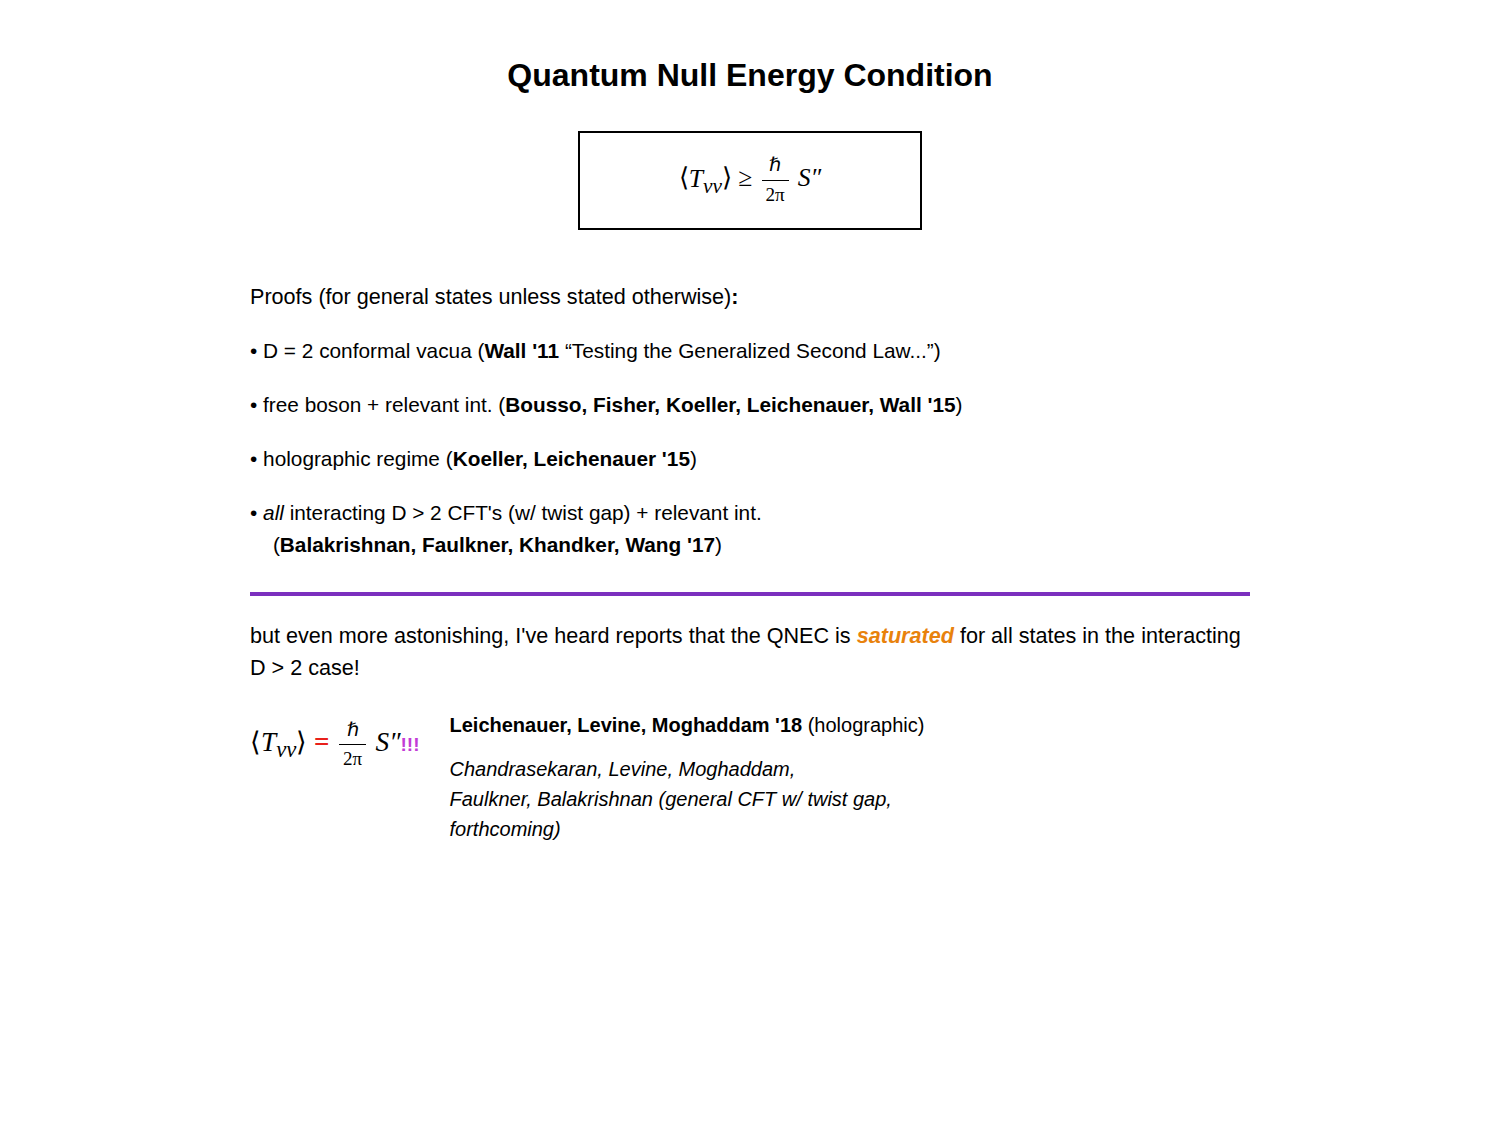Quantum Null Energy Condition
⟨Tvv⟩ ≥ ℏ 2π S″
Proofs (for general states unless stated otherwise):
D = 2 conformal vacua (Wall '11 “Testing the Generalized Second Law...”)
free boson + relevant int. (Bousso, Fisher, Koeller, Leichenauer, Wall '15)
holographic regime (Koeller, Leichenauer '15)
all interacting D > 2 CFT's (w/ twist gap) + relevant int.
(Balakrishnan, Faulkner, Khandker, Wang '17)
but even more astonishing, I've heard reports that the QNEC is saturated for all states in the interacting D > 2 case!
⟨Tvv⟩ = ℏ 2π S″!!!
Leichenauer, Levine, Moghaddam '18 (holographic)
Chandrasekaran, Levine, Moghaddam,
Faulkner, Balakrishnan (general CFT w/ twist gap,
forthcoming)